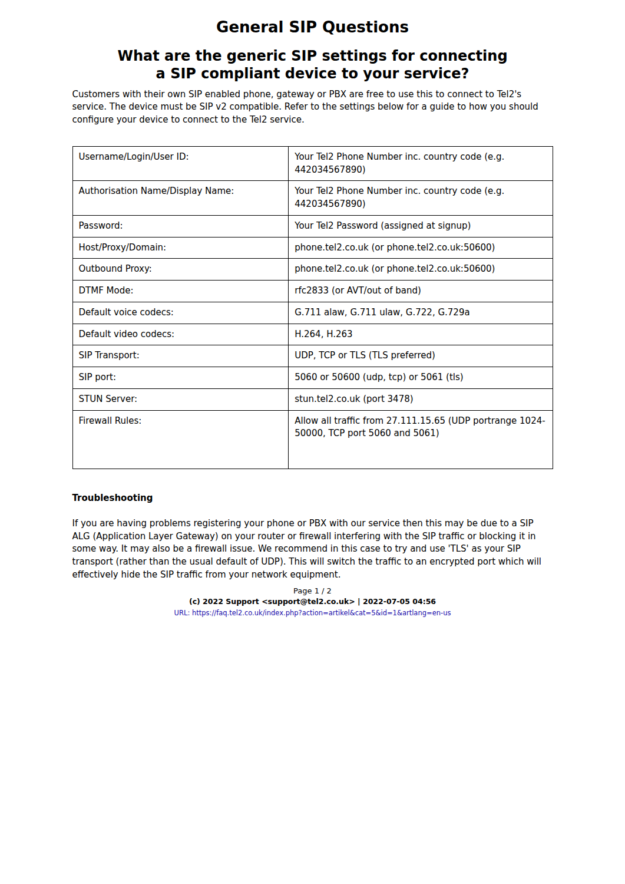General SIP Questions
What are the generic SIP settings for connecting
a SIP compliant device to your service?
Customers with their own SIP enabled phone, gateway or PBX are free to use this to connect to Tel2's service. The device must be SIP v2 compatible. Refer to the settings below for a guide to how you should configure your device to connect to the Tel2 service.
| Username/Login/User ID: | Your Tel2 Phone Number inc. country code (e.g. 442034567890) |
| Authorisation Name/Display Name: | Your Tel2 Phone Number inc. country code (e.g. 442034567890) |
| Password: | Your Tel2 Password (assigned at signup) |
| Host/Proxy/Domain: | phone.tel2.co.uk (or phone.tel2.co.uk:50600) |
| Outbound Proxy: | phone.tel2.co.uk (or phone.tel2.co.uk:50600) |
| DTMF Mode: | rfc2833 (or AVT/out of band) |
| Default voice codecs: | G.711 alaw, G.711 ulaw, G.722, G.729a |
| Default video codecs: | H.264, H.263 |
| SIP Transport: | UDP, TCP or TLS (TLS preferred) |
| SIP port: | 5060 or 50600 (udp, tcp) or 5061 (tls) |
| STUN Server: | stun.tel2.co.uk (port 3478) |
| Firewall Rules: | Allow all traffic from 27.111.15.65 (UDP portrange 1024-50000, TCP port 5060 and 5061) |
Troubleshooting
If you are having problems registering your phone or PBX with our service then this may be due to a SIP ALG (Application Layer Gateway) on your router or firewall interfering with the SIP traffic or blocking it in some way. It may also be a firewall issue. We recommend in this case to try and use 'TLS' as your SIP transport (rather than the usual default of UDP). This will switch the traffic to an encrypted port which will effectively hide the SIP traffic from your network equipment.
Page 1 / 2
(c) 2022 Support <support@tel2.co.uk> | 2022-07-05 04:56
URL: https://faq.tel2.co.uk/index.php?action=artikel&cat=5&id=1&artlang=en-us